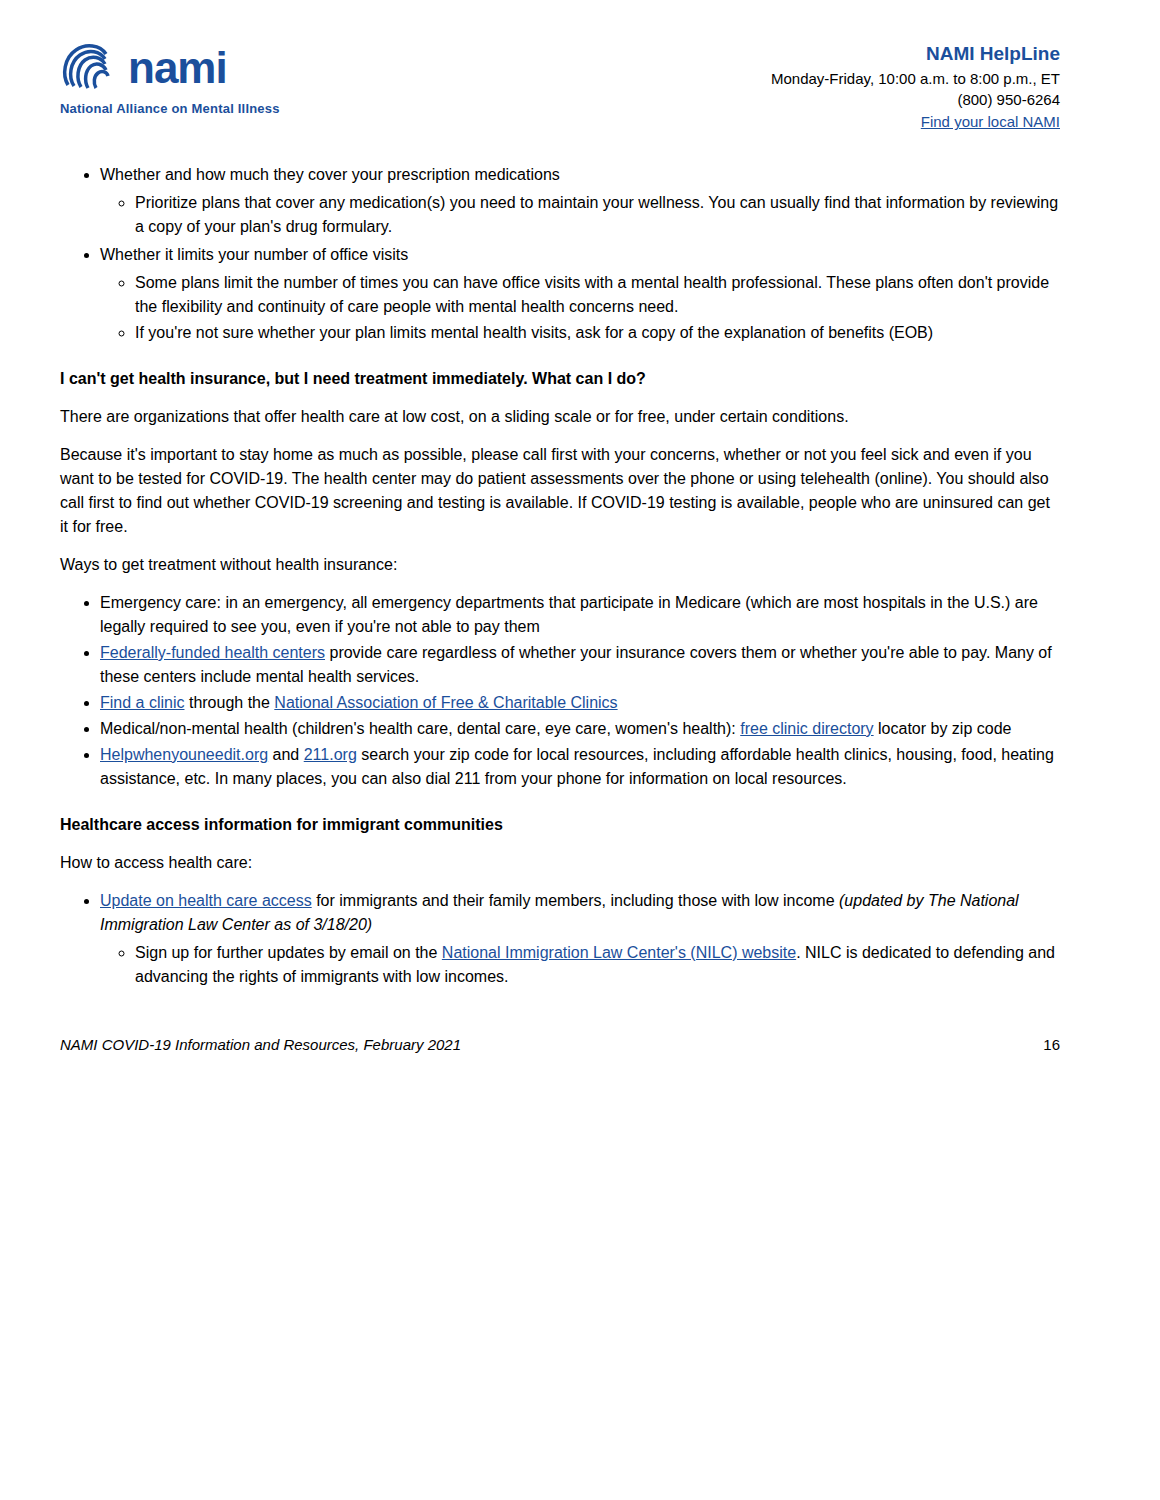nami
National Alliance on Mental Illness
NAMI HelpLine
Monday-Friday, 10:00 a.m. to 8:00 p.m., ET
(800) 950-6264
Find your local NAMI
Whether and how much they cover your prescription medications
Prioritize plans that cover any medication(s) you need to maintain your wellness. You can usually find that information by reviewing a copy of your plan's drug formulary.
Whether it limits your number of office visits
Some plans limit the number of times you can have office visits with a mental health professional. These plans often don't provide the flexibility and continuity of care people with mental health concerns need.
If you're not sure whether your plan limits mental health visits, ask for a copy of the explanation of benefits (EOB)
I can't get health insurance, but I need treatment immediately. What can I do?
There are organizations that offer health care at low cost, on a sliding scale or for free, under certain conditions.
Because it's important to stay home as much as possible, please call first with your concerns, whether or not you feel sick and even if you want to be tested for COVID-19. The health center may do patient assessments over the phone or using telehealth (online). You should also call first to find out whether COVID-19 screening and testing is available. If COVID-19 testing is available, people who are uninsured can get it for free.
Ways to get treatment without health insurance:
Emergency care: in an emergency, all emergency departments that participate in Medicare (which are most hospitals in the U.S.) are legally required to see you, even if you're not able to pay them
Federally-funded health centers provide care regardless of whether your insurance covers them or whether you're able to pay. Many of these centers include mental health services.
Find a clinic through the National Association of Free & Charitable Clinics
Medical/non-mental health (children's health care, dental care, eye care, women's health): free clinic directory locator by zip code
Helpwhenyouneedit.org and 211.org search your zip code for local resources, including affordable health clinics, housing, food, heating assistance, etc. In many places, you can also dial 211 from your phone for information on local resources.
Healthcare access information for immigrant communities
How to access health care:
Update on health care access for immigrants and their family members, including those with low income (updated by The National Immigration Law Center as of 3/18/20)
Sign up for further updates by email on the National Immigration Law Center's (NILC) website. NILC is dedicated to defending and advancing the rights of immigrants with low incomes.
NAMI COVID-19 Information and Resources, February 2021
16